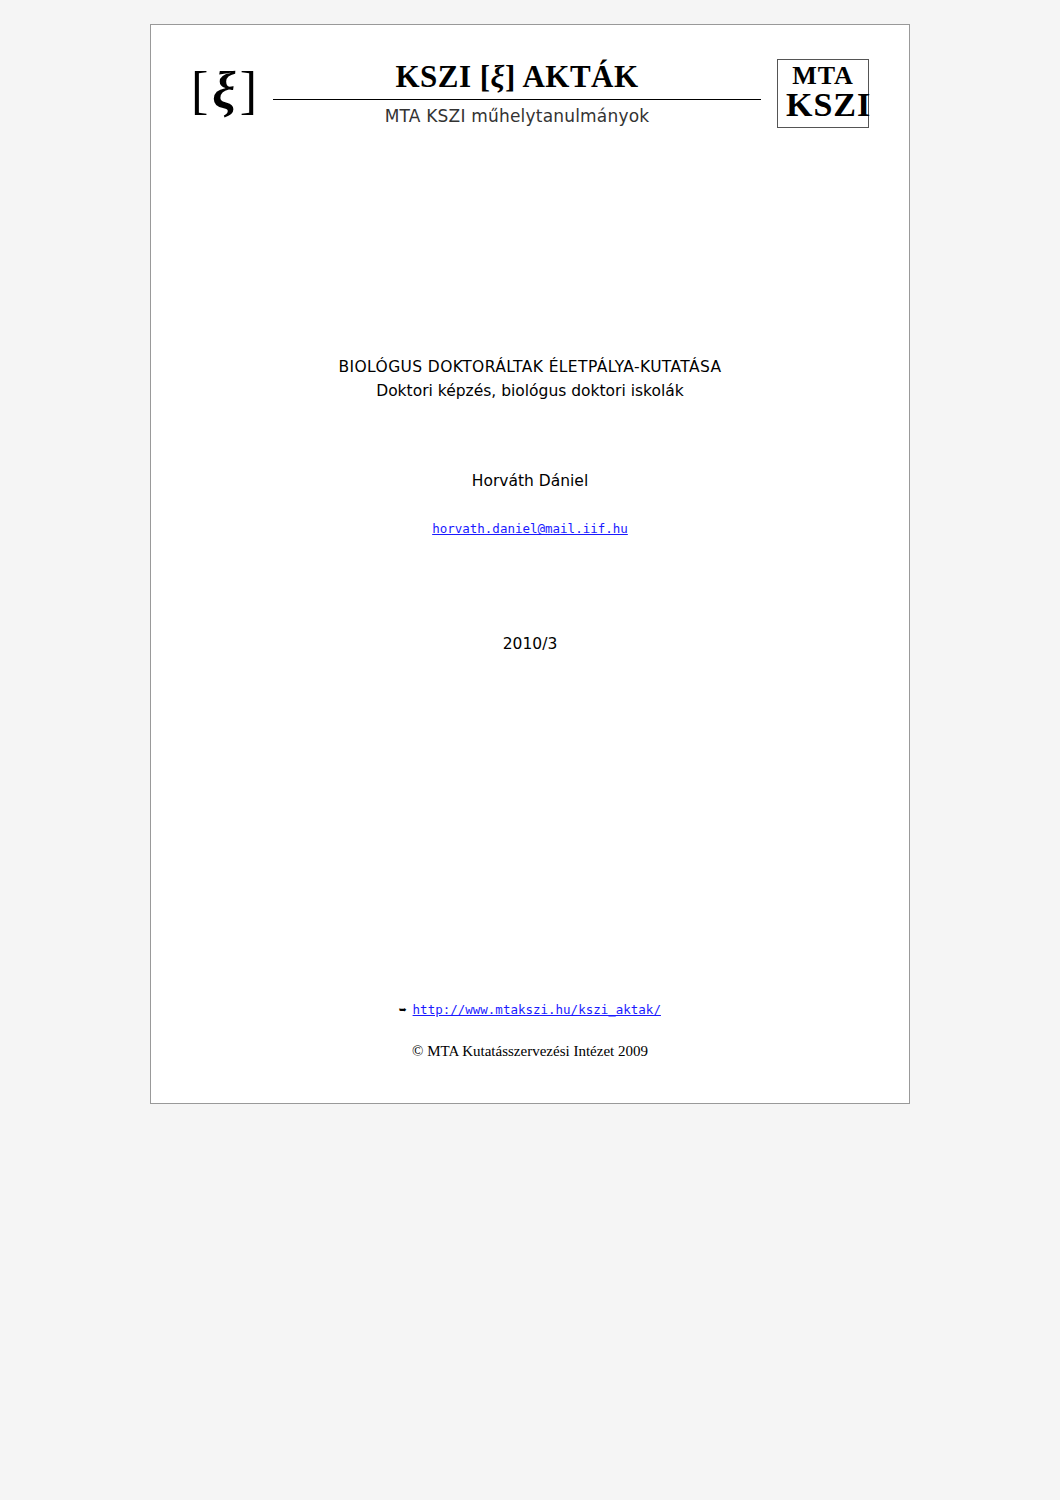[ξ]
KSZI [ξ] AKTÁK
MTA KSZI műhelytanulmányok
MTA KSZI
Biológus doktoráltak életpálya-kutatása
Doktori képzés, biológus doktori iskolák
Horváth Dániel
horvath.daniel@mail.iif.hu
2010/3
➥http://www.mtakszi.hu/kszi_aktak/
© MTA Kutatásszervezési Intézet 2009